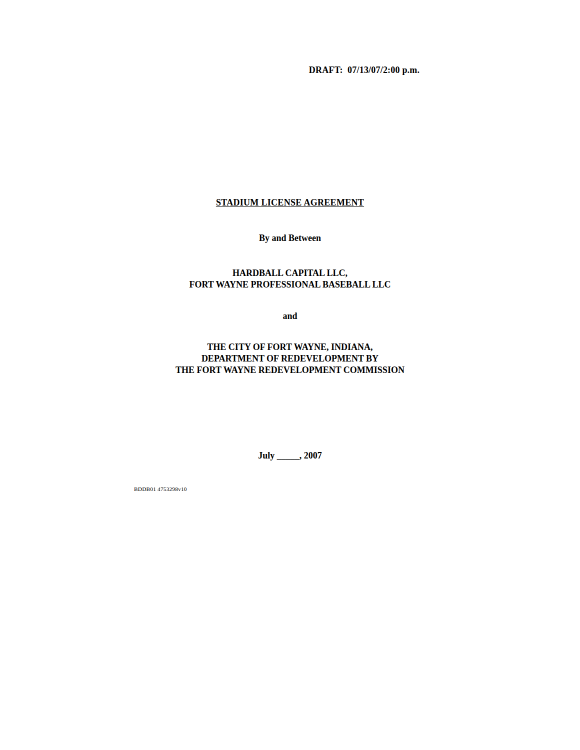DRAFT: 07/13/07/2:00 p.m.
STADIUM LICENSE AGREEMENT
By and Between
HARDBALL CAPITAL LLC,
FORT WAYNE PROFESSIONAL BASEBALL LLC
and
THE CITY OF FORT WAYNE, INDIANA,
DEPARTMENT OF REDEVELOPMENT BY
THE FORT WAYNE REDEVELOPMENT COMMISSION
July _____, 2007
BDDB01 4753298v10